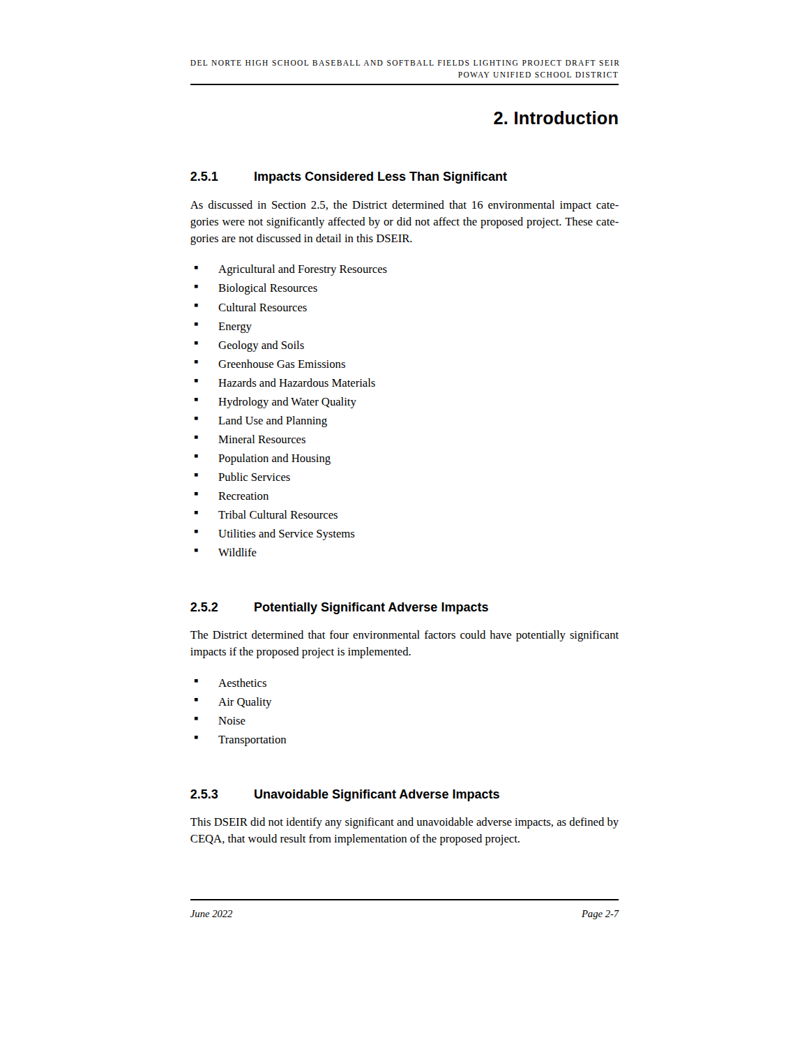Del Norte High School Baseball and Softball Fields Lighting Project Draft SEIR Poway Unified School District
2. Introduction
2.5.1 Impacts Considered Less Than Significant
As discussed in Section 2.5, the District determined that 16 environmental impact categories were not significantly affected by or did not affect the proposed project. These categories are not discussed in detail in this DSEIR.
Agricultural and Forestry Resources
Biological Resources
Cultural Resources
Energy
Geology and Soils
Greenhouse Gas Emissions
Hazards and Hazardous Materials
Hydrology and Water Quality
Land Use and Planning
Mineral Resources
Population and Housing
Public Services
Recreation
Tribal Cultural Resources
Utilities and Service Systems
Wildlife
2.5.2 Potentially Significant Adverse Impacts
The District determined that four environmental factors could have potentially significant impacts if the proposed project is implemented.
Aesthetics
Air Quality
Noise
Transportation
2.5.3 Unavoidable Significant Adverse Impacts
This DSEIR did not identify any significant and unavoidable adverse impacts, as defined by CEQA, that would result from implementation of the proposed project.
June 2022 Page 2-7